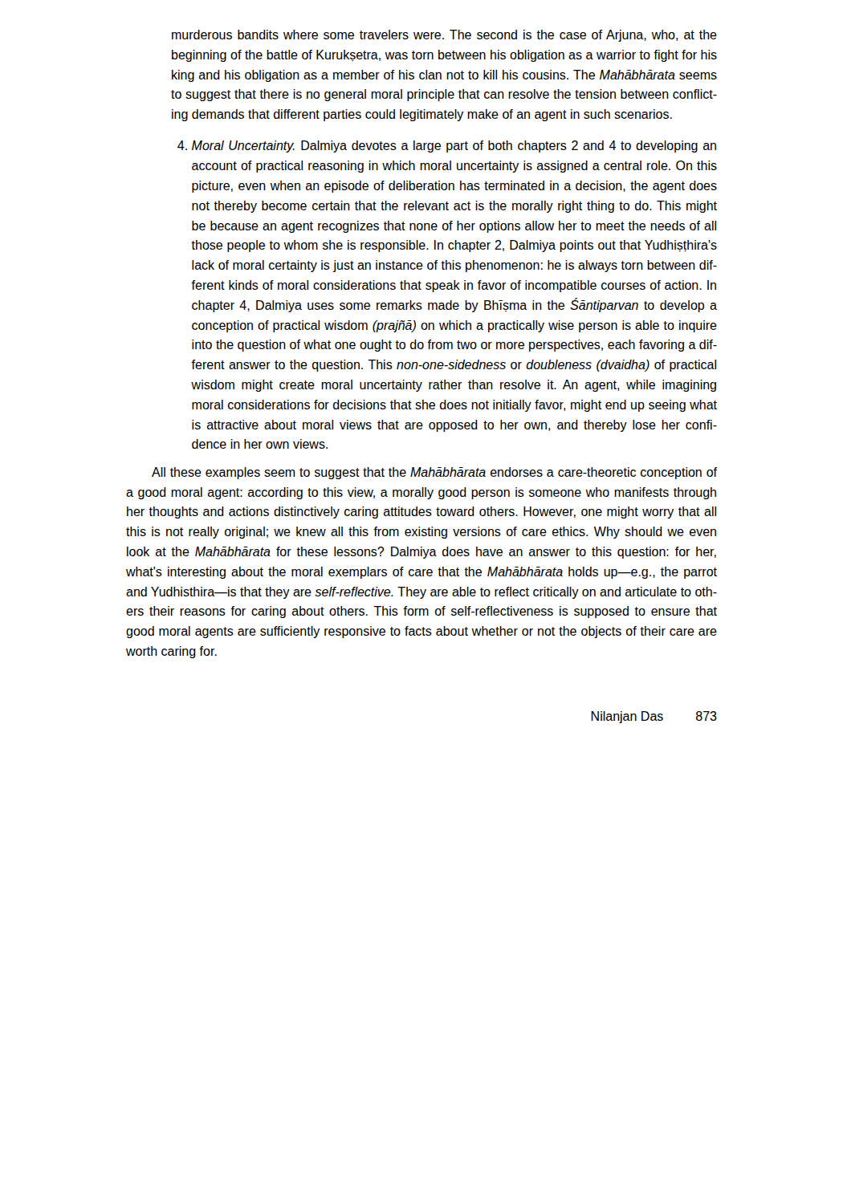murderous bandits where some travelers were. The second is the case of Arjuna, who, at the beginning of the battle of Kurukṣetra, was torn between his obligation as a warrior to fight for his king and his obligation as a member of his clan not to kill his cousins. The Mahābhārata seems to suggest that there is no general moral principle that can resolve the tension between conflicting demands that different parties could legitimately make of an agent in such scenarios.
Moral Uncertainty. Dalmiya devotes a large part of both chapters 2 and 4 to developing an account of practical reasoning in which moral uncertainty is assigned a central role. On this picture, even when an episode of deliberation has terminated in a decision, the agent does not thereby become certain that the relevant act is the morally right thing to do. This might be because an agent recognizes that none of her options allow her to meet the needs of all those people to whom she is responsible. In chapter 2, Dalmiya points out that Yudhiṣṭhira's lack of moral certainty is just an instance of this phenomenon: he is always torn between different kinds of moral considerations that speak in favor of incompatible courses of action. In chapter 4, Dalmiya uses some remarks made by Bhīṣma in the Śāntiparvan to develop a conception of practical wisdom (prajñā) on which a practically wise person is able to inquire into the question of what one ought to do from two or more perspectives, each favoring a different answer to the question. This non-one-sidedness or doubleness (dvaidha) of practical wisdom might create moral uncertainty rather than resolve it. An agent, while imagining moral considerations for decisions that she does not initially favor, might end up seeing what is attractive about moral views that are opposed to her own, and thereby lose her confidence in her own views.
All these examples seem to suggest that the Mahābhārata endorses a care-theoretic conception of a good moral agent: according to this view, a morally good person is someone who manifests through her thoughts and actions distinctively caring attitudes toward others. However, one might worry that all this is not really original; we knew all this from existing versions of care ethics. Why should we even look at the Mahābhārata for these lessons? Dalmiya does have an answer to this question: for her, what's interesting about the moral exemplars of care that the Mahābhārata holds up—e.g., the parrot and Yudhisthira—is that they are self-reflective. They are able to reflect critically on and articulate to others their reasons for caring about others. This form of self-reflectiveness is supposed to ensure that good moral agents are sufficiently responsive to facts about whether or not the objects of their care are worth caring for.
Nilanjan Das 873